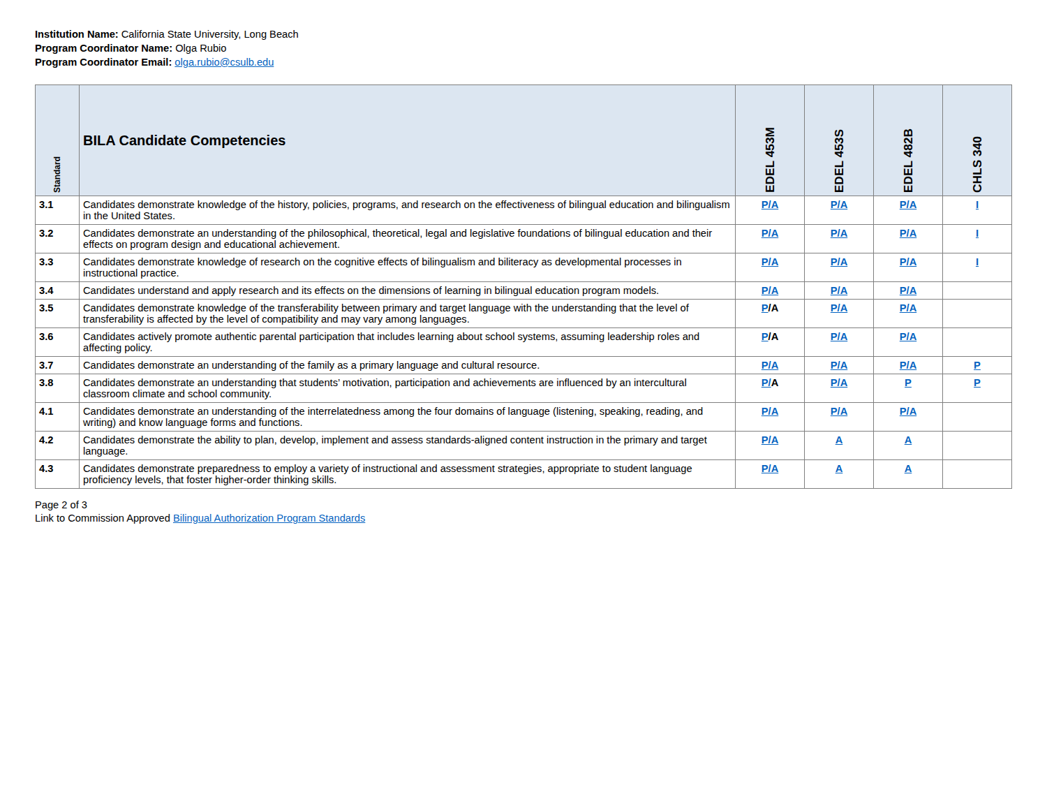Institution Name: California State University, Long Beach
Program Coordinator Name: Olga Rubio
Program Coordinator Email: olga.rubio@csulb.edu
| Standard | BILA Candidate Competencies | EDEL 453M | EDEL 453S | EDEL 482B | CHLS 340 |
| --- | --- | --- | --- | --- | --- |
| 3.1 | Candidates demonstrate knowledge of the history, policies, programs, and research on the effectiveness of bilingual education and bilingualism in the United States. | P/A | P/A | P/A | I |
| 3.2 | Candidates demonstrate an understanding of the philosophical, theoretical, legal and legislative foundations of bilingual education and their effects on program design and educational achievement. | P/A | P/A | P/A | I |
| 3.3 | Candidates demonstrate knowledge of research on the cognitive effects of bilingualism and biliteracy as developmental processes in instructional practice. | P/A | P/A | P/A | I |
| 3.4 | Candidates understand and apply research and its effects on the dimensions of learning in bilingual education program models. | P/A | P/A | P/A | |
| 3.5 | Candidates demonstrate knowledge of the transferability between primary and target language with the understanding that the level of transferability is affected by the level of compatibility and may vary among languages. | P /A | P/A | P/A | |
| 3.6 | Candidates actively promote authentic parental participation that includes learning about school systems, assuming leadership roles and affecting policy. | P /A | P/A | P/A | |
| 3.7 | Candidates demonstrate an understanding of the family as a primary language and cultural resource. | P/A | P/A | P/A | P |
| 3.8 | Candidates demonstrate an understanding that students’ motivation, participation and achievements are influenced by an intercultural classroom climate and school community. | P/ A | P/A | P | P |
| 4.1 | Candidates demonstrate an understanding of the interrelatedness among the four domains of language (listening, speaking, reading, and writing) and know language forms and functions. | P/A | P/A | P/A | |
| 4.2 | Candidates demonstrate the ability to plan, develop, implement and assess standards-aligned content instruction in the primary and target language. | P/A | A | A | |
| 4.3 | Candidates demonstrate preparedness to employ a variety of instructional and assessment strategies, appropriate to student language proficiency levels, that foster higher-order thinking skills. | P/A | A | A | |
Page 2 of 3
Link to Commission Approved Bilingual Authorization Program Standards